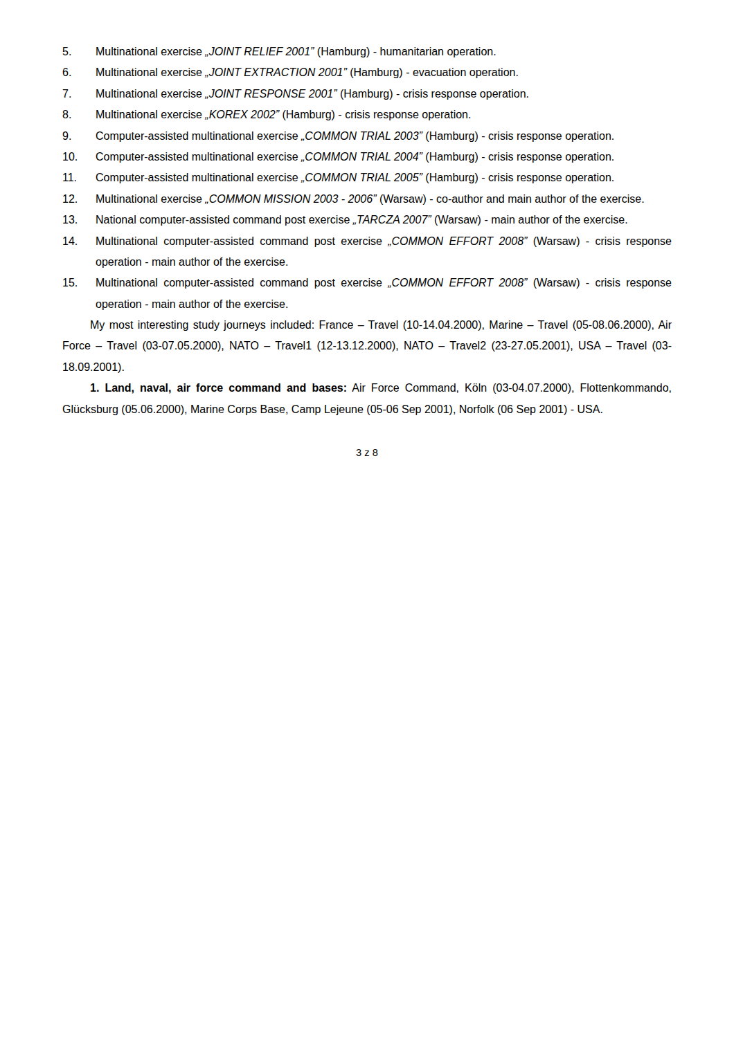Multinational exercise „JOINT RELIEF 2001” (Hamburg) - humanitarian operation.
Multinational exercise „JOINT EXTRACTION 2001” (Hamburg) - evacuation operation.
Multinational exercise „JOINT RESPONSE 2001” (Hamburg) - crisis response operation.
Multinational exercise „KOREX 2002” (Hamburg) - crisis response operation.
Computer-assisted multinational exercise „COMMON TRIAL 2003” (Hamburg) - crisis response operation.
Computer-assisted multinational exercise „COMMON TRIAL 2004” (Hamburg) - crisis response operation.
Computer-assisted multinational exercise „COMMON TRIAL 2005” (Hamburg) - crisis response operation.
Multinational exercise „COMMON MISSION 2003 - 2006” (Warsaw) - co-author and main author of the exercise.
National computer-assisted command post exercise „TARCZA 2007” (Warsaw) - main author of the exercise.
Multinational computer-assisted command post exercise „COMMON EFFORT 2008” (Warsaw) - crisis response operation - main author of the exercise.
Multinational computer-assisted command post exercise „COMMON EFFORT 2008” (Warsaw) - crisis response operation - main author of the exercise.
My most interesting study journeys included: France – Travel (10-14.04.2000), Marine – Travel (05-08.06.2000), Air Force – Travel (03-07.05.2000), NATO – Travel1 (12-13.12.2000), NATO – Travel2 (23-27.05.2001), USA – Travel (03-18.09.2001).
1. Land, naval, air force command and bases: Air Force Command, Köln (03-04.07.2000), Flottenkommando, Glücksburg (05.06.2000), Marine Corps Base, Camp Lejeune (05-06 Sep 2001), Norfolk (06 Sep 2001) - USA.
3 z 8